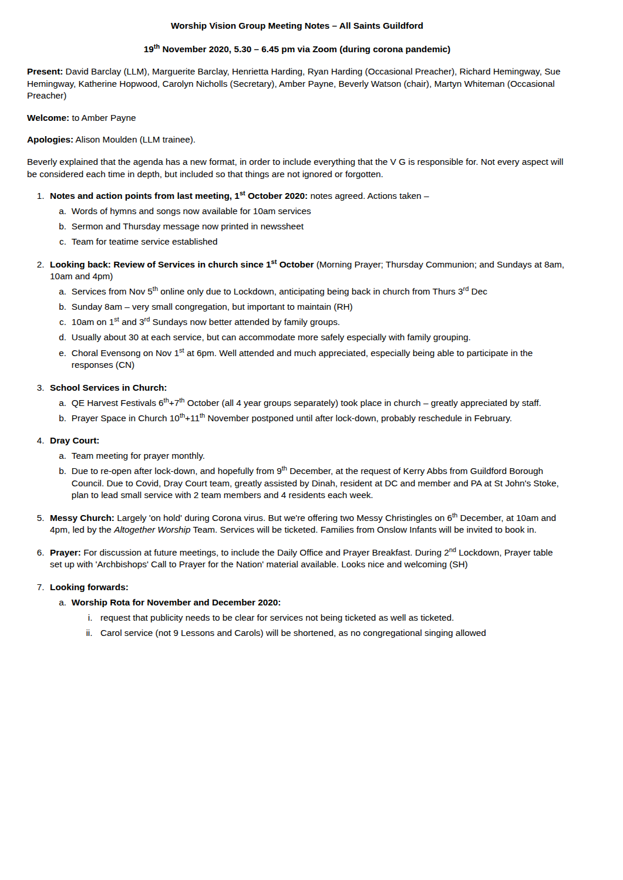Worship Vision Group Meeting Notes – All Saints Guildford
19th November 2020, 5.30 – 6.45 pm via Zoom (during corona pandemic)
Present: David Barclay (LLM), Marguerite Barclay, Henrietta Harding, Ryan Harding (Occasional Preacher), Richard Hemingway, Sue Hemingway, Katherine Hopwood, Carolyn Nicholls (Secretary), Amber Payne, Beverly Watson (chair), Martyn Whiteman (Occasional Preacher)
Welcome: to Amber Payne
Apologies: Alison Moulden (LLM trainee).
Beverly explained that the agenda has a new format, in order to include everything that the V G is responsible for. Not every aspect will be considered each time in depth, but included so that things are not ignored or forgotten.
Notes and action points from last meeting, 1st October 2020: notes agreed. Actions taken –
Words of hymns and songs now available for 10am services
Sermon and Thursday message now printed in newssheet
Team for teatime service established
Looking back: Review of Services in church since 1st October (Morning Prayer; Thursday Communion; and Sundays at 8am, 10am and 4pm)
Services from Nov 5th online only due to Lockdown, anticipating being back in church from Thurs 3rd Dec
Sunday 8am – very small congregation, but important to maintain (RH)
10am on 1st and 3rd Sundays now better attended by family groups.
Usually about 30 at each service, but can accommodate more safely especially with family grouping.
Choral Evensong on Nov 1st at 6pm. Well attended and much appreciated, especially being able to participate in the responses (CN)
School Services in Church:
QE Harvest Festivals 6th+7th October (all 4 year groups separately) took place in church – greatly appreciated by staff.
Prayer Space in Church 10th+11th November postponed until after lock-down, probably reschedule in February.
Dray Court:
Team meeting for prayer monthly.
Due to re-open after lock-down, and hopefully from 9th December, at the request of Kerry Abbs from Guildford Borough Council. Due to Covid, Dray Court team, greatly assisted by Dinah, resident at DC and member and PA at St John's Stoke, plan to lead small service with 2 team members and 4 residents each week.
Messy Church: Largely 'on hold' during Corona virus. But we're offering two Messy Christingles on 6th December, at 10am and 4pm, led by the Altogether Worship Team. Services will be ticketed. Families from Onslow Infants will be invited to book in.
Prayer: For discussion at future meetings, to include the Daily Office and Prayer Breakfast. During 2nd Lockdown, Prayer table set up with 'Archbishops' Call to Prayer for the Nation' material available. Looks nice and welcoming (SH)
Looking forwards:
Worship Rota for November and December 2020:
request that publicity needs to be clear for services not being ticketed as well as ticketed.
Carol service (not 9 Lessons and Carols) will be shortened, as no congregational singing allowed